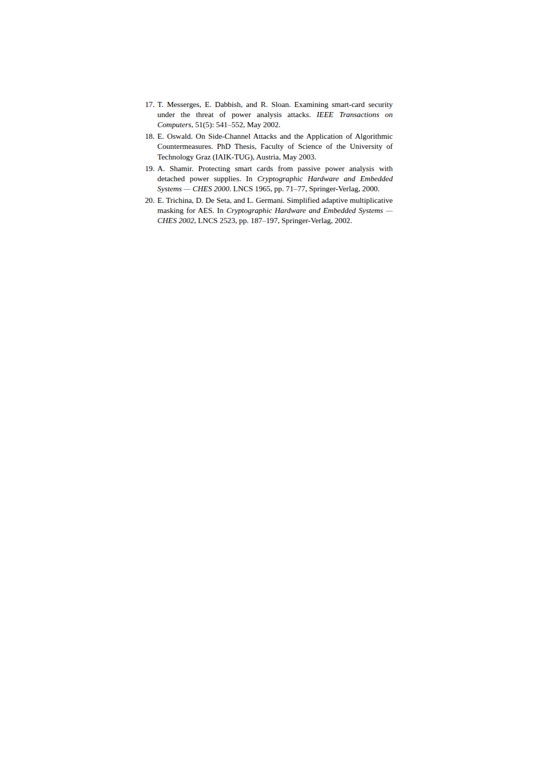17. T. Messerges, E. Dabbish, and R. Sloan. Examining smart-card security under the threat of power analysis attacks. IEEE Transactions on Computers, 51(5): 541–552, May 2002.
18. E. Oswald. On Side-Channel Attacks and the Application of Algorithmic Countermeasures. PhD Thesis, Faculty of Science of the University of Technology Graz (IAIK-TUG), Austria, May 2003.
19. A. Shamir. Protecting smart cards from passive power analysis with detached power supplies. In Cryptographic Hardware and Embedded Systems — CHES 2000. LNCS 1965, pp. 71–77, Springer-Verlag, 2000.
20. E. Trichina, D. De Seta, and L. Germani. Simplified adaptive multiplicative masking for AES. In Cryptographic Hardware and Embedded Systems — CHES 2002, LNCS 2523, pp. 187–197, Springer-Verlag, 2002.